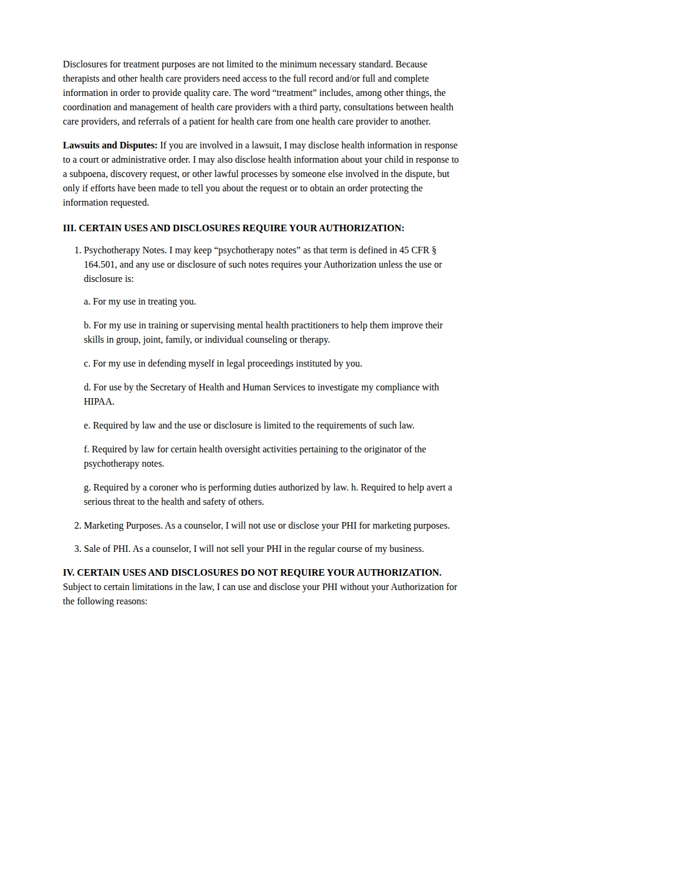Disclosures for treatment purposes are not limited to the minimum necessary standard. Because therapists and other health care providers need access to the full record and/or full and complete information in order to provide quality care. The word “treatment” includes, among other things, the coordination and management of health care providers with a third party, consultations between health care providers, and referrals of a patient for health care from one health care provider to another.
Lawsuits and Disputes: If you are involved in a lawsuit, I may disclose health information in response to a court or administrative order. I may also disclose health information about your child in response to a subpoena, discovery request, or other lawful processes by someone else involved in the dispute, but only if efforts have been made to tell you about the request or to obtain an order protecting the information requested.
III. CERTAIN USES AND DISCLOSURES REQUIRE YOUR AUTHORIZATION:
Psychotherapy Notes. I may keep “psychotherapy notes” as that term is defined in 45 CFR § 164.501, and any use or disclosure of such notes requires your Authorization unless the use or disclosure is:
a. For my use in treating you.
b. For my use in training or supervising mental health practitioners to help them improve their skills in group, joint, family, or individual counseling or therapy.
c. For my use in defending myself in legal proceedings instituted by you.
d. For use by the Secretary of Health and Human Services to investigate my compliance with HIPAA.
e. Required by law and the use or disclosure is limited to the requirements of such law.
f. Required by law for certain health oversight activities pertaining to the originator of the psychotherapy notes.
g. Required by a coroner who is performing duties authorized by law. h. Required to help avert a serious threat to the health and safety of others.
Marketing Purposes. As a counselor, I will not use or disclose your PHI for marketing purposes.
Sale of PHI. As a counselor, I will not sell your PHI in the regular course of my business.
IV. CERTAIN USES AND DISCLOSURES DO NOT REQUIRE YOUR AUTHORIZATION. Subject to certain limitations in the law, I can use and disclose your PHI without your Authorization for the following reasons: